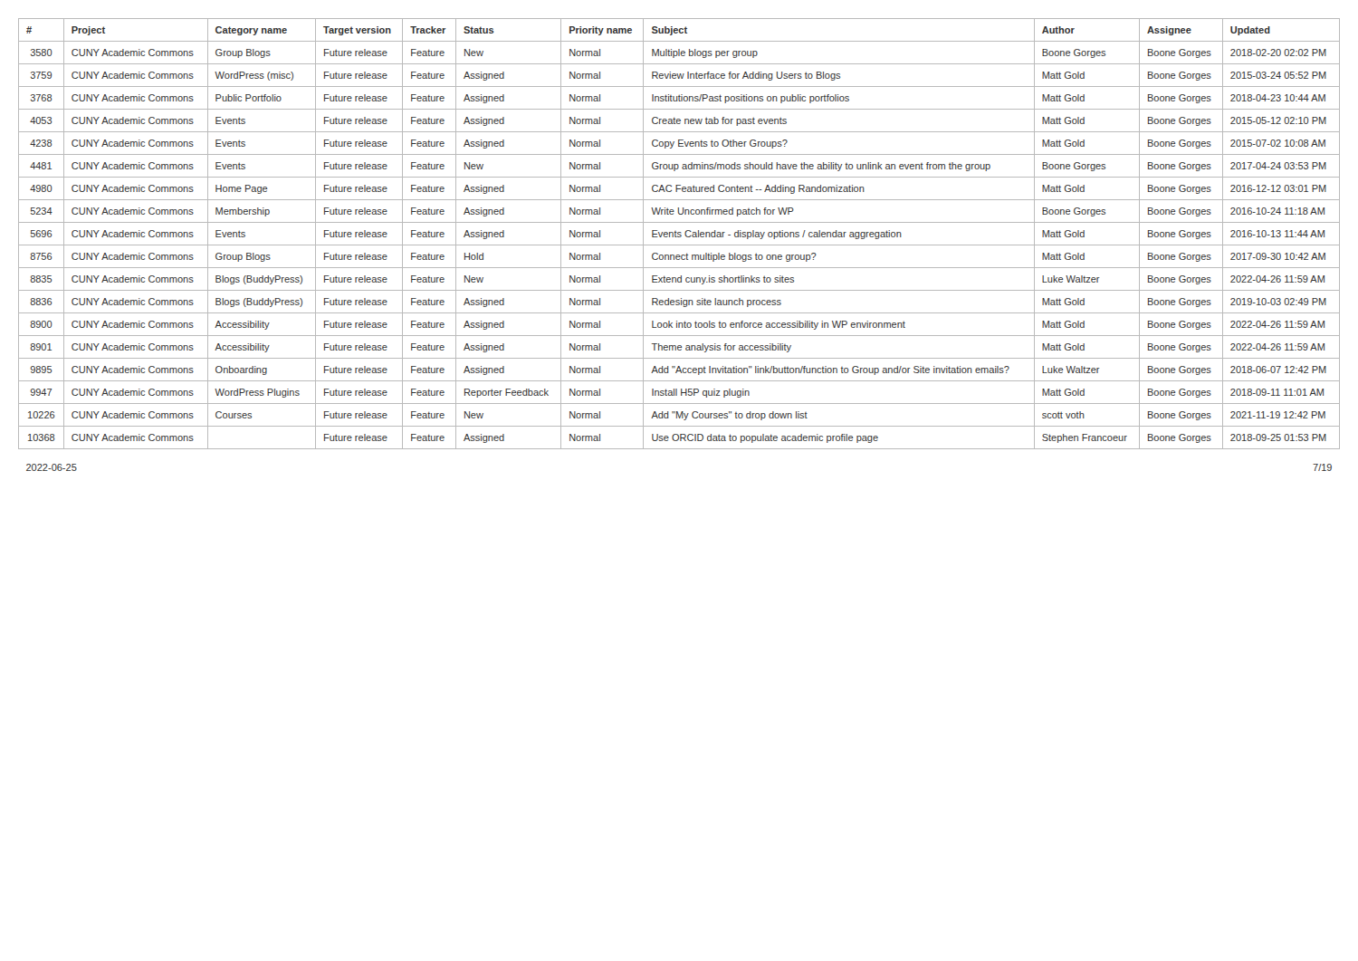| # | Project | Category name | Target version | Tracker | Status | Priority name | Subject | Author | Assignee | Updated |
| --- | --- | --- | --- | --- | --- | --- | --- | --- | --- | --- |
| 3580 | CUNY Academic Commons | Group Blogs | Future release | Feature | New | Normal | Multiple blogs per group | Boone Gorges | Boone Gorges | 2018-02-20 02:02 PM |
| 3759 | CUNY Academic Commons | WordPress (misc) | Future release | Feature | Assigned | Normal | Review Interface for Adding Users to Blogs | Matt Gold | Boone Gorges | 2015-03-24 05:52 PM |
| 3768 | CUNY Academic Commons | Public Portfolio | Future release | Feature | Assigned | Normal | Institutions/Past positions on public portfolios | Matt Gold | Boone Gorges | 2018-04-23 10:44 AM |
| 4053 | CUNY Academic Commons | Events | Future release | Feature | Assigned | Normal | Create new tab for past events | Matt Gold | Boone Gorges | 2015-05-12 02:10 PM |
| 4238 | CUNY Academic Commons | Events | Future release | Feature | Assigned | Normal | Copy Events to Other Groups? | Matt Gold | Boone Gorges | 2015-07-02 10:08 AM |
| 4481 | CUNY Academic Commons | Events | Future release | Feature | New | Normal | Group admins/mods should have the ability to unlink an event from the group | Boone Gorges | Boone Gorges | 2017-04-24 03:53 PM |
| 4980 | CUNY Academic Commons | Home Page | Future release | Feature | Assigned | Normal | CAC Featured Content -- Adding Randomization | Matt Gold | Boone Gorges | 2016-12-12 03:01 PM |
| 5234 | CUNY Academic Commons | Membership | Future release | Feature | Assigned | Normal | Write Unconfirmed patch for WP | Boone Gorges | Boone Gorges | 2016-10-24 11:18 AM |
| 5696 | CUNY Academic Commons | Events | Future release | Feature | Assigned | Normal | Events Calendar - display options / calendar aggregation | Matt Gold | Boone Gorges | 2016-10-13 11:44 AM |
| 8756 | CUNY Academic Commons | Group Blogs | Future release | Feature | Hold | Normal | Connect multiple blogs to one group? | Matt Gold | Boone Gorges | 2017-09-30 10:42 AM |
| 8835 | CUNY Academic Commons | Blogs (BuddyPress) | Future release | Feature | New | Normal | Extend cuny.is shortlinks to sites | Luke Waltzer | Boone Gorges | 2022-04-26 11:59 AM |
| 8836 | CUNY Academic Commons | Blogs (BuddyPress) | Future release | Feature | Assigned | Normal | Redesign site launch process | Matt Gold | Boone Gorges | 2019-10-03 02:49 PM |
| 8900 | CUNY Academic Commons | Accessibility | Future release | Feature | Assigned | Normal | Look into tools to enforce accessibility in WP environment | Matt Gold | Boone Gorges | 2022-04-26 11:59 AM |
| 8901 | CUNY Academic Commons | Accessibility | Future release | Feature | Assigned | Normal | Theme analysis for accessibility | Matt Gold | Boone Gorges | 2022-04-26 11:59 AM |
| 9895 | CUNY Academic Commons | Onboarding | Future release | Feature | Assigned | Normal | Add "Accept Invitation" link/button/function to Group and/or Site invitation emails? | Luke Waltzer | Boone Gorges | 2018-06-07 12:42 PM |
| 9947 | CUNY Academic Commons | WordPress Plugins | Future release | Feature | Reporter Feedback | Normal | Install H5P quiz plugin | Matt Gold | Boone Gorges | 2018-09-11 11:01 AM |
| 10226 | CUNY Academic Commons | Courses | Future release | Feature | New | Normal | Add "My Courses" to drop down list | scott voth | Boone Gorges | 2021-11-19 12:42 PM |
| 10368 | CUNY Academic Commons | | Future release | Feature | Assigned | Normal | Use ORCID data to populate academic profile page | Stephen Francoeur | Boone Gorges | 2018-09-25 01:53 PM |
| 2022-06-25 | 7/19 |